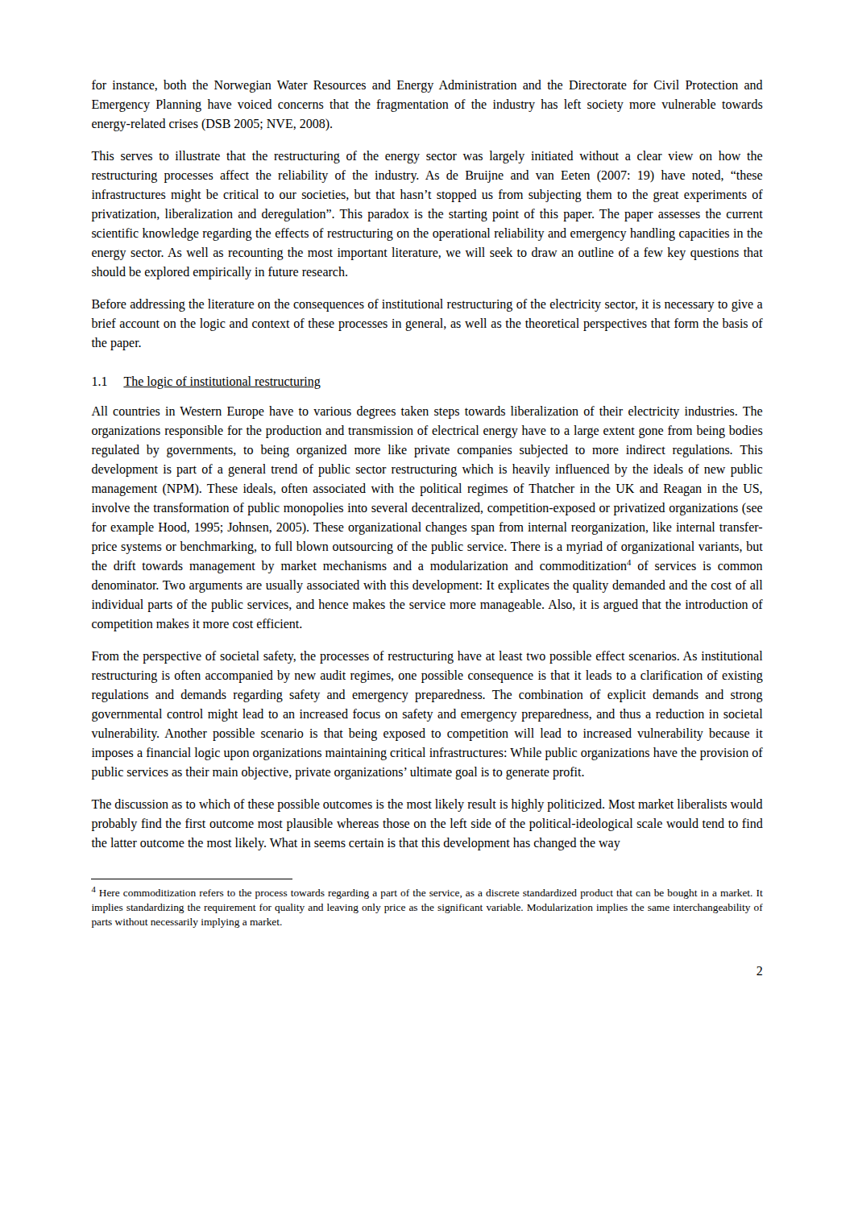for instance, both the Norwegian Water Resources and Energy Administration and the Directorate for Civil Protection and Emergency Planning have voiced concerns that the fragmentation of the industry has left society more vulnerable towards energy-related crises (DSB 2005; NVE, 2008).
This serves to illustrate that the restructuring of the energy sector was largely initiated without a clear view on how the restructuring processes affect the reliability of the industry. As de Bruijne and van Eeten (2007: 19) have noted, “these infrastructures might be critical to our societies, but that hasn’t stopped us from subjecting them to the great experiments of privatization, liberalization and deregulation”. This paradox is the starting point of this paper. The paper assesses the current scientific knowledge regarding the effects of restructuring on the operational reliability and emergency handling capacities in the energy sector. As well as recounting the most important literature, we will seek to draw an outline of a few key questions that should be explored empirically in future research.
Before addressing the literature on the consequences of institutional restructuring of the electricity sector, it is necessary to give a brief account on the logic and context of these processes in general, as well as the theoretical perspectives that form the basis of the paper.
1.1 The logic of institutional restructuring
All countries in Western Europe have to various degrees taken steps towards liberalization of their electricity industries. The organizations responsible for the production and transmission of electrical energy have to a large extent gone from being bodies regulated by governments, to being organized more like private companies subjected to more indirect regulations. This development is part of a general trend of public sector restructuring which is heavily influenced by the ideals of new public management (NPM). These ideals, often associated with the political regimes of Thatcher in the UK and Reagan in the US, involve the transformation of public monopolies into several decentralized, competition-exposed or privatized organizations (see for example Hood, 1995; Johnsen, 2005). These organizational changes span from internal reorganization, like internal transfer-price systems or benchmarking, to full blown outsourcing of the public service. There is a myriad of organizational variants, but the drift towards management by market mechanisms and a modularization and commoditization4 of services is common denominator. Two arguments are usually associated with this development: It explicates the quality demanded and the cost of all individual parts of the public services, and hence makes the service more manageable. Also, it is argued that the introduction of competition makes it more cost efficient.
From the perspective of societal safety, the processes of restructuring have at least two possible effect scenarios. As institutional restructuring is often accompanied by new audit regimes, one possible consequence is that it leads to a clarification of existing regulations and demands regarding safety and emergency preparedness. The combination of explicit demands and strong governmental control might lead to an increased focus on safety and emergency preparedness, and thus a reduction in societal vulnerability. Another possible scenario is that being exposed to competition will lead to increased vulnerability because it imposes a financial logic upon organizations maintaining critical infrastructures: While public organizations have the provision of public services as their main objective, private organizations’ ultimate goal is to generate profit.
The discussion as to which of these possible outcomes is the most likely result is highly politicized. Most market liberalists would probably find the first outcome most plausible whereas those on the left side of the political-ideological scale would tend to find the latter outcome the most likely. What in seems certain is that this development has changed the way
4 Here commoditization refers to the process towards regarding a part of the service, as a discrete standardized product that can be bought in a market. It implies standardizing the requirement for quality and leaving only price as the significant variable. Modularization implies the same interchangeability of parts without necessarily implying a market.
2